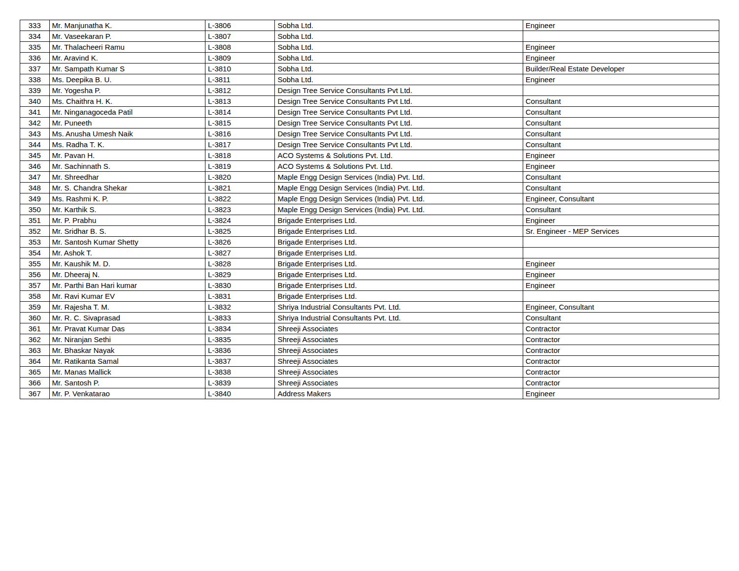| 333 | Mr. Manjunatha K. | L-3806 | Sobha Ltd. | Engineer |
| 334 | Mr. Vaseekaran P. | L-3807 | Sobha Ltd. | |
| 335 | Mr. Thalacheeri Ramu | L-3808 | Sobha Ltd. | Engineer |
| 336 | Mr. Aravind K. | L-3809 | Sobha Ltd. | Engineer |
| 337 | Mr. Sampath Kumar S | L-3810 | Sobha Ltd. | Builder/Real Estate Developer |
| 338 | Ms. Deepika B. U. | L-3811 | Sobha Ltd. | Engineer |
| 339 | Mr. Yogesha P. | L-3812 | Design Tree Service Consultants Pvt Ltd. | |
| 340 | Ms. Chaithra H. K. | L-3813 | Design Tree Service Consultants Pvt Ltd. | Consultant |
| 341 | Mr. Ninganagoceda Patil | L-3814 | Design Tree Service Consultants Pvt Ltd. | Consultant |
| 342 | Mr. Puneeth | L-3815 | Design Tree Service Consultants Pvt Ltd. | Consultant |
| 343 | Ms. Anusha Umesh Naik | L-3816 | Design Tree Service Consultants Pvt Ltd. | Consultant |
| 344 | Ms. Radha T. K. | L-3817 | Design Tree Service Consultants Pvt Ltd. | Consultant |
| 345 | Mr. Pavan H. | L-3818 | ACO Systems & Solutions Pvt. Ltd. | Engineer |
| 346 | Mr. Sachinnath S. | L-3819 | ACO Systems & Solutions Pvt. Ltd. | Engineer |
| 347 | Mr. Shreedhar | L-3820 | Maple Engg Design Services (India) Pvt. Ltd. | Consultant |
| 348 | Mr. S. Chandra Shekar | L-3821 | Maple Engg Design Services (India) Pvt. Ltd. | Consultant |
| 349 | Ms. Rashmi K. P. | L-3822 | Maple Engg Design Services (India) Pvt. Ltd. | Engineer, Consultant |
| 350 | Mr. Karthik S. | L-3823 | Maple Engg Design Services (India) Pvt. Ltd. | Consultant |
| 351 | Mr. P. Prabhu | L-3824 | Brigade Enterprises Ltd. | Engineer |
| 352 | Mr. Sridhar B. S. | L-3825 | Brigade Enterprises Ltd. | Sr. Engineer - MEP Services |
| 353 | Mr. Santosh Kumar Shetty | L-3826 | Brigade Enterprises Ltd. | |
| 354 | Mr. Ashok T. | L-3827 | Brigade Enterprises Ltd. | |
| 355 | Mr. Kaushik M. D. | L-3828 | Brigade Enterprises Ltd. | Engineer |
| 356 | Mr. Dheeraj N. | L-3829 | Brigade Enterprises Ltd. | Engineer |
| 357 | Mr. Parthi Ban Hari kumar | L-3830 | Brigade Enterprises Ltd. | Engineer |
| 358 | Mr. Ravi Kumar EV | L-3831 | Brigade Enterprises Ltd. | |
| 359 | Mr. Rajesha T. M. | L-3832 | Shriya Industrial Consultants Pvt. Ltd. | Engineer, Consultant |
| 360 | Mr. R. C. Sivaprasad | L-3833 | Shriya Industrial Consultants Pvt. Ltd. | Consultant |
| 361 | Mr. Pravat Kumar Das | L-3834 | Shreeji Associates | Contractor |
| 362 | Mr. Niranjan Sethi | L-3835 | Shreeji Associates | Contractor |
| 363 | Mr. Bhaskar Nayak | L-3836 | Shreeji Associates | Contractor |
| 364 | Mr. Ratikanta Samal | L-3837 | Shreeji Associates | Contractor |
| 365 | Mr. Manas Mallick | L-3838 | Shreeji Associates | Contractor |
| 366 | Mr. Santosh P. | L-3839 | Shreeji Associates | Contractor |
| 367 | Mr. P. Venkatarao | L-3840 | Address Makers | Engineer |